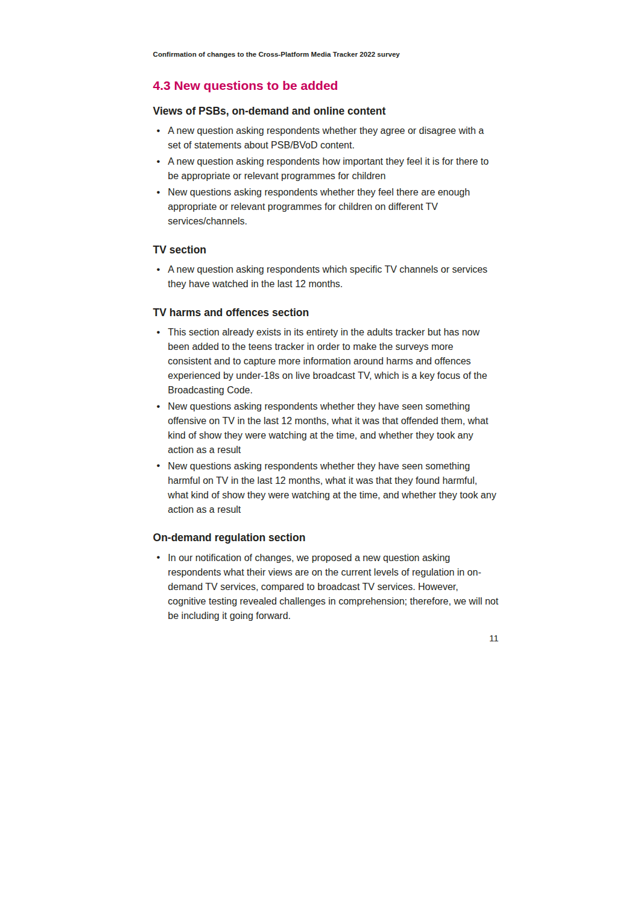Confirmation of changes to the Cross-Platform Media Tracker 2022 survey
4.3 New questions to be added
Views of PSBs, on-demand and online content
A new question asking respondents whether they agree or disagree with a set of statements about PSB/BVoD content.
A new question asking respondents how important they feel it is for there to be appropriate or relevant programmes for children
New questions asking respondents whether they feel there are enough appropriate or relevant programmes for children on different TV services/channels.
TV section
A new question asking respondents which specific TV channels or services they have watched in the last 12 months.
TV harms and offences section
This section already exists in its entirety in the adults tracker but has now been added to the teens tracker in order to make the surveys more consistent and to capture more information around harms and offences experienced by under-18s on live broadcast TV, which is a key focus of the Broadcasting Code.
New questions asking respondents whether they have seen something offensive on TV in the last 12 months, what it was that offended them, what kind of show they were watching at the time, and whether they took any action as a result
New questions asking respondents whether they have seen something harmful on TV in the last 12 months, what it was that they found harmful, what kind of show they were watching at the time, and whether they took any action as a result
On-demand regulation section
In our notification of changes, we proposed a new question asking respondents what their views are on the current levels of regulation in on-demand TV services, compared to broadcast TV services. However, cognitive testing revealed challenges in comprehension; therefore, we will not be including it going forward.
11